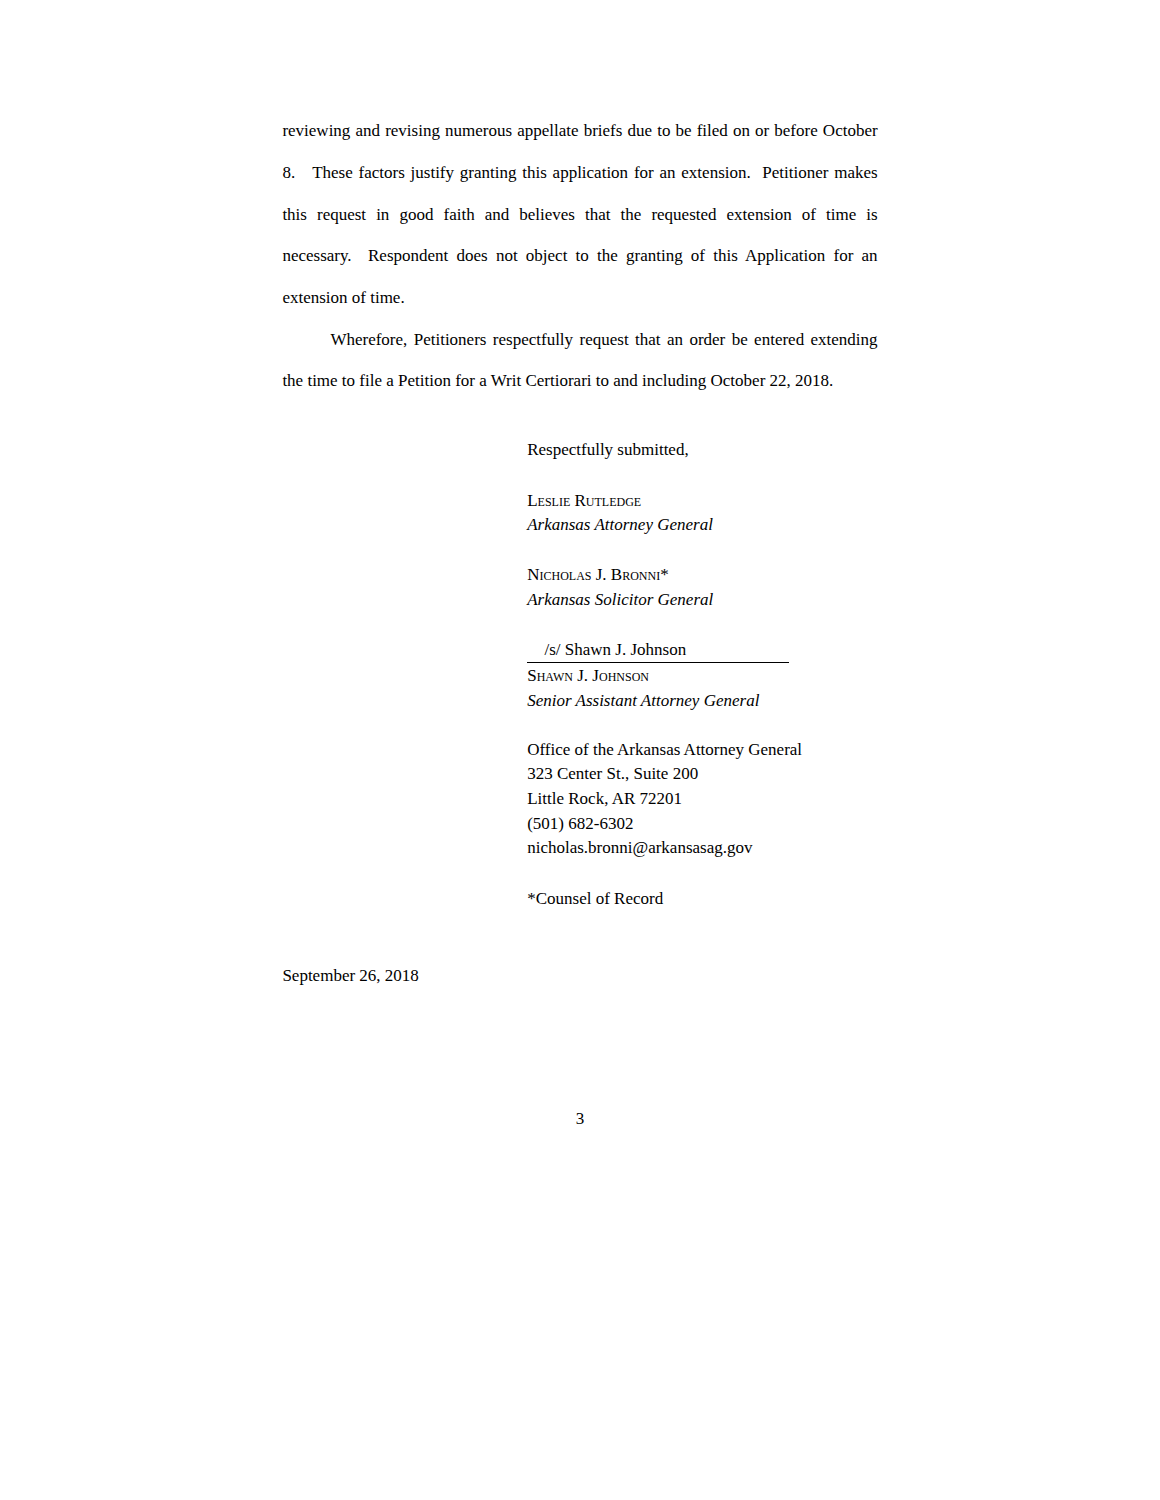reviewing and revising numerous appellate briefs due to be filed on or before October 8. These factors justify granting this application for an extension. Petitioner makes this request in good faith and believes that the requested extension of time is necessary. Respondent does not object to the granting of this Application for an extension of time.
Wherefore, Petitioners respectfully request that an order be entered extending the time to file a Petition for a Writ Certiorari to and including October 22, 2018.
Respectfully submitted,
Leslie Rutledge
Arkansas Attorney General
Nicholas J. Bronni*
Arkansas Solicitor General
/s/ Shawn J. Johnson
Shawn J. Johnson
Senior Assistant Attorney General
Office of the Arkansas Attorney General
323 Center St., Suite 200
Little Rock, AR 72201
(501) 682-6302
nicholas.bronni@arkansasag.gov
*Counsel of Record
September 26, 2018
3